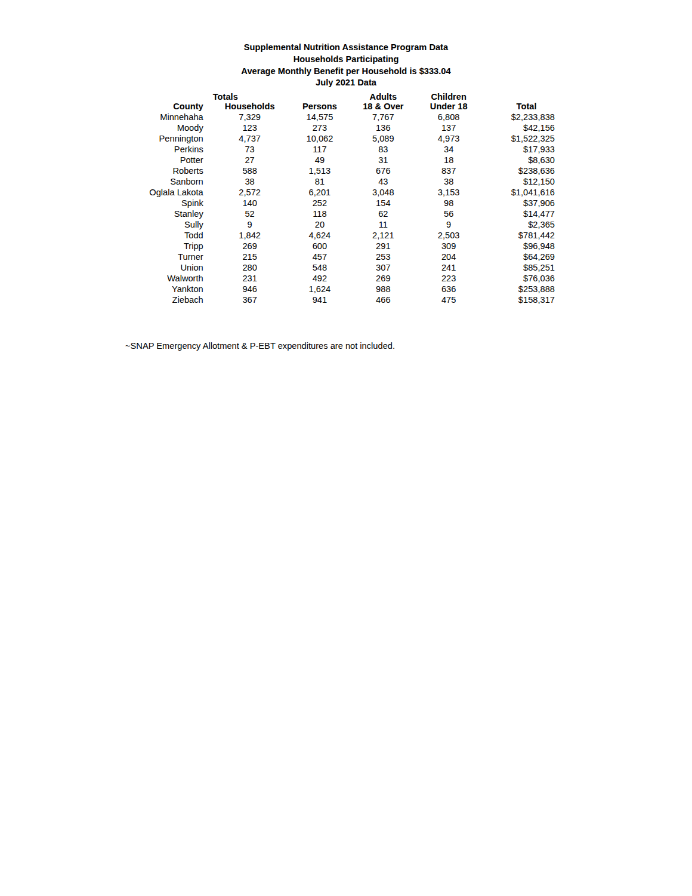Supplemental Nutrition Assistance Program Data
Households Participating
Average Monthly Benefit per Household is $333.04
July 2021 Data
| | Totals | | Adults | Children | |
| --- | --- | --- | --- | --- | --- |
| County | Households | Persons | 18 & Over | Under 18 | Total |
| Minnehaha | 7,329 | 14,575 | 7,767 | 6,808 | $2,233,838 |
| Moody | 123 | 273 | 136 | 137 | $42,156 |
| Pennington | 4,737 | 10,062 | 5,089 | 4,973 | $1,522,325 |
| Perkins | 73 | 117 | 83 | 34 | $17,933 |
| Potter | 27 | 49 | 31 | 18 | $8,630 |
| Roberts | 588 | 1,513 | 676 | 837 | $238,636 |
| Sanborn | 38 | 81 | 43 | 38 | $12,150 |
| Oglala Lakota | 2,572 | 6,201 | 3,048 | 3,153 | $1,041,616 |
| Spink | 140 | 252 | 154 | 98 | $37,906 |
| Stanley | 52 | 118 | 62 | 56 | $14,477 |
| Sully | 9 | 20 | 11 | 9 | $2,365 |
| Todd | 1,842 | 4,624 | 2,121 | 2,503 | $781,442 |
| Tripp | 269 | 600 | 291 | 309 | $96,948 |
| Turner | 215 | 457 | 253 | 204 | $64,269 |
| Union | 280 | 548 | 307 | 241 | $85,251 |
| Walworth | 231 | 492 | 269 | 223 | $76,036 |
| Yankton | 946 | 1,624 | 988 | 636 | $253,888 |
| Ziebach | 367 | 941 | 466 | 475 | $158,317 |
~SNAP Emergency Allotment & P-EBT expenditures are not included.